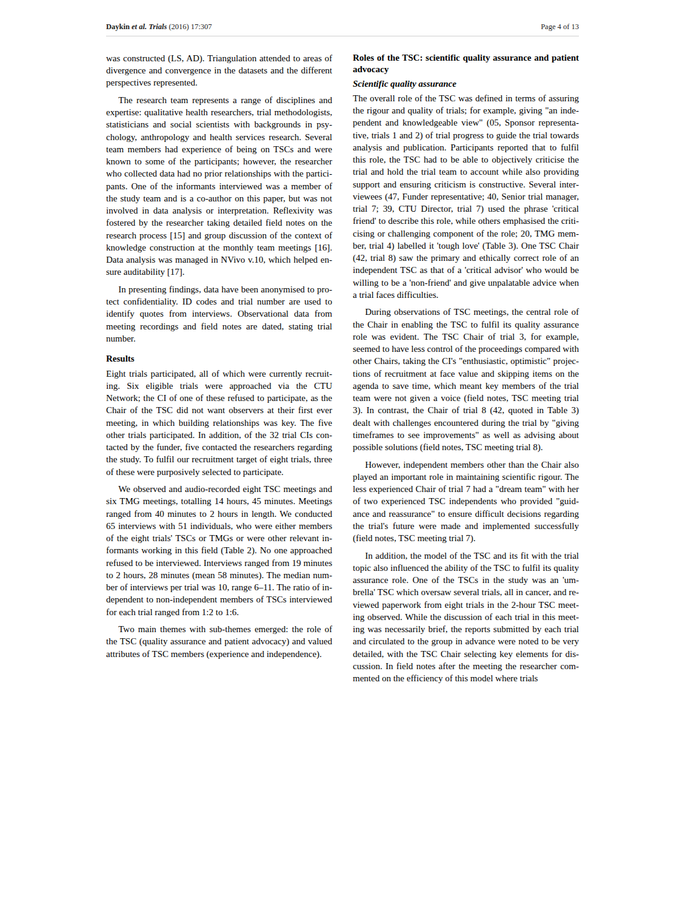Daykin et al. Trials (2016) 17:307
Page 4 of 13
was constructed (LS, AD). Triangulation attended to areas of divergence and convergence in the datasets and the different perspectives represented.
The research team represents a range of disciplines and expertise: qualitative health researchers, trial methodologists, statisticians and social scientists with backgrounds in psychology, anthropology and health services research. Several team members had experience of being on TSCs and were known to some of the participants; however, the researcher who collected data had no prior relationships with the participants. One of the informants interviewed was a member of the study team and is a co-author on this paper, but was not involved in data analysis or interpretation. Reflexivity was fostered by the researcher taking detailed field notes on the research process [15] and group discussion of the context of knowledge construction at the monthly team meetings [16]. Data analysis was managed in NVivo v.10, which helped ensure auditability [17].
In presenting findings, data have been anonymised to protect confidentiality. ID codes and trial number are used to identify quotes from interviews. Observational data from meeting recordings and field notes are dated, stating trial number.
Results
Eight trials participated, all of which were currently recruiting. Six eligible trials were approached via the CTU Network; the CI of one of these refused to participate, as the Chair of the TSC did not want observers at their first ever meeting, in which building relationships was key. The five other trials participated. In addition, of the 32 trial CIs contacted by the funder, five contacted the researchers regarding the study. To fulfil our recruitment target of eight trials, three of these were purposively selected to participate.
We observed and audio-recorded eight TSC meetings and six TMG meetings, totalling 14 hours, 45 minutes. Meetings ranged from 40 minutes to 2 hours in length. We conducted 65 interviews with 51 individuals, who were either members of the eight trials' TSCs or TMGs or were other relevant informants working in this field (Table 2). No one approached refused to be interviewed. Interviews ranged from 19 minutes to 2 hours, 28 minutes (mean 58 minutes). The median number of interviews per trial was 10, range 6–11. The ratio of independent to non-independent members of TSCs interviewed for each trial ranged from 1:2 to 1:6.
Two main themes with sub-themes emerged: the role of the TSC (quality assurance and patient advocacy) and valued attributes of TSC members (experience and independence).
Roles of the TSC: scientific quality assurance and patient advocacy
Scientific quality assurance
The overall role of the TSC was defined in terms of assuring the rigour and quality of trials; for example, giving "an independent and knowledgeable view" (05, Sponsor representative, trials 1 and 2) of trial progress to guide the trial towards analysis and publication. Participants reported that to fulfil this role, the TSC had to be able to objectively criticise the trial and hold the trial team to account while also providing support and ensuring criticism is constructive. Several interviewees (47, Funder representative; 40, Senior trial manager, trial 7; 39, CTU Director, trial 7) used the phrase 'critical friend' to describe this role, while others emphasised the criticising or challenging component of the role; 20, TMG member, trial 4) labelled it 'tough love' (Table 3). One TSC Chair (42, trial 8) saw the primary and ethically correct role of an independent TSC as that of a 'critical advisor' who would be willing to be a 'non-friend' and give unpalatable advice when a trial faces difficulties.
During observations of TSC meetings, the central role of the Chair in enabling the TSC to fulfil its quality assurance role was evident. The TSC Chair of trial 3, for example, seemed to have less control of the proceedings compared with other Chairs, taking the CI's "enthusiastic, optimistic" projections of recruitment at face value and skipping items on the agenda to save time, which meant key members of the trial team were not given a voice (field notes, TSC meeting trial 3). In contrast, the Chair of trial 8 (42, quoted in Table 3) dealt with challenges encountered during the trial by "giving timeframes to see improvements" as well as advising about possible solutions (field notes, TSC meeting trial 8).
However, independent members other than the Chair also played an important role in maintaining scientific rigour. The less experienced Chair of trial 7 had a "dream team" with her of two experienced TSC independents who provided "guidance and reassurance" to ensure difficult decisions regarding the trial's future were made and implemented successfully (field notes, TSC meeting trial 7).
In addition, the model of the TSC and its fit with the trial topic also influenced the ability of the TSC to fulfil its quality assurance role. One of the TSCs in the study was an 'umbrella' TSC which oversaw several trials, all in cancer, and reviewed paperwork from eight trials in the 2-hour TSC meeting observed. While the discussion of each trial in this meeting was necessarily brief, the reports submitted by each trial and circulated to the group in advance were noted to be very detailed, with the TSC Chair selecting key elements for discussion. In field notes after the meeting the researcher commented on the efficiency of this model where trials